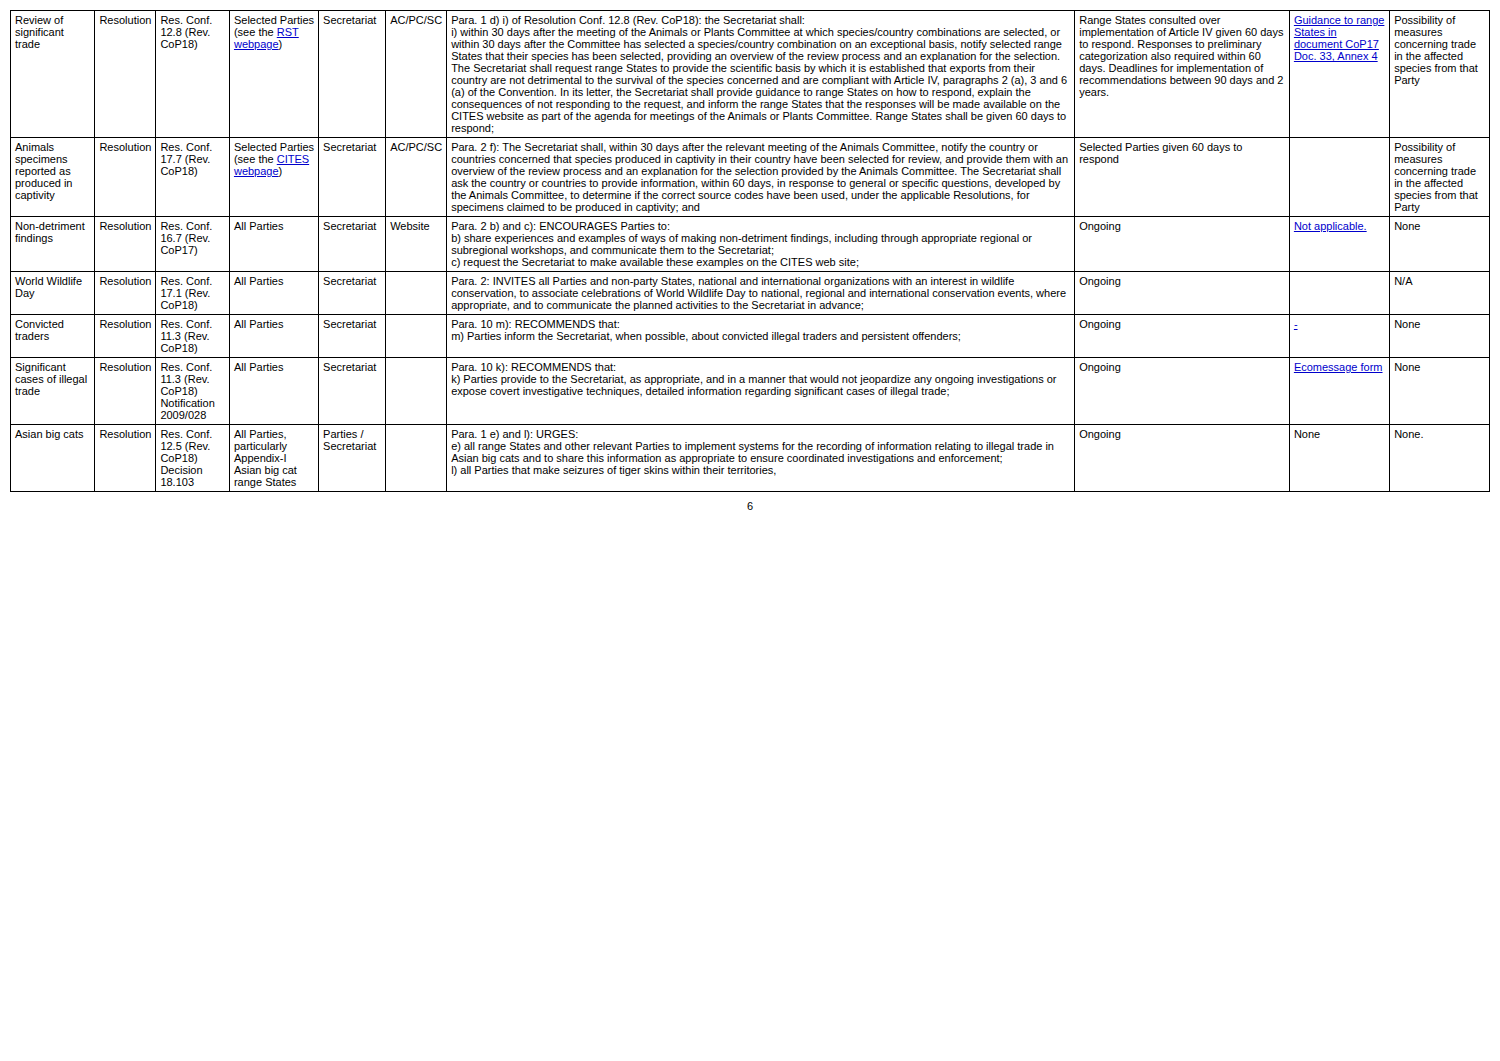| Review of significant trade | Resolution | Res. Conf. 12.8 (Rev. CoP18) | Selected Parties (see the RST webpage ) | Secretariat | AC/PC/SC | Para. 1 d) i) of Resolution Conf. 12.8 (Rev. CoP18): the Secretariat shall: i) within 30 days after the meeting of the Animals or Plants Committee at which species/country combinations are selected, or within 30 days after the Committee has selected a species/country combination on an exceptional basis, notify selected range States that their species has been selected, providing an overview of the review process and an explanation for the selection. The Secretariat shall request range States to provide the scientific basis by which it is established that exports from their country are not detrimental to the survival of the species concerned and are compliant with Article IV, paragraphs 2 (a), 3 and 6 (a) of the Convention. In its letter, the Secretariat shall provide guidance to range States on how to respond, explain the consequences of not responding to the request, and inform the range States that the responses will be made available on the CITES website as part of the agenda for meetings of the Animals or Plants Committee. Range States shall be given 60 days to respond; | Range States consulted over implementation of Article IV given 60 days to respond. Responses to preliminary categorization also required within 60 days. Deadlines for implementation of recommendations between 90 days and 2 years. | Guidance to range States in document CoP17 Doc. 33, Annex 4 | Possibility of measures concerning trade in the affected species from that Party |
| Animals specimens reported as produced in captivity | Resolution | Res. Conf. 17.7 (Rev. CoP18) | Selected Parties (see the CITES webpage ) | Secretariat | AC/PC/SC | Para. 2 f): The Secretariat shall, within 30 days after the relevant meeting of the Animals Committee, notify the country or countries concerned that species produced in captivity in their country have been selected for review, and provide them with an overview of the review process and an explanation for the selection provided by the Animals Committee. The Secretariat shall ask the country or countries to provide information, within 60 days, in response to general or specific questions, developed by the Animals Committee, to determine if the correct source codes have been used, under the applicable Resolutions, for specimens claimed to be produced in captivity; and | Selected Parties given 60 days to respond | | Possibility of measures concerning trade in the affected species from that Party |
| Non-detriment findings | Resolution | Res. Conf. 16.7 (Rev. CoP17) | All Parties | Secretariat | Website | Para. 2 b) and c): ENCOURAGES Parties to: b) share experiences and examples of ways of making non-detriment findings, including through appropriate regional or subregional workshops, and communicate them to the Secretariat; c) request the Secretariat to make available these examples on the CITES web site; | Ongoing | Not applicable. | None |
| World Wildlife Day | Resolution | Res. Conf. 17.1 (Rev. CoP18) | All Parties | Secretariat | | Para. 2: INVITES all Parties and non-party States, national and international organizations with an interest in wildlife conservation, to associate celebrations of World Wildlife Day to national, regional and international conservation events, where appropriate, and to communicate the planned activities to the Secretariat in advance; | Ongoing | | N/A |
| Convicted traders | Resolution | Res. Conf. 11.3 (Rev. CoP18) | All Parties | Secretariat | | Para. 10 m): RECOMMENDS that: m) Parties inform the Secretariat, when possible, about convicted illegal traders and persistent offenders; | Ongoing | - | None |
| Significant cases of illegal trade | Resolution | Res. Conf. 11.3 (Rev. CoP18) Notification 2009/028 | All Parties | Secretariat | | Para. 10 k): RECOMMENDS that: k) Parties provide to the Secretariat, as appropriate, and in a manner that would not jeopardize any ongoing investigations or expose covert investigative techniques, detailed information regarding significant cases of illegal trade; | Ongoing | Ecomessage form | None |
| Asian big cats | Resolution | Res. Conf. 12.5 (Rev. CoP18) Decision 18.103 | All Parties, particularly Appendix-I Asian big cat range States | Parties / Secretariat | | Para. 1 e) and l): URGES: e) all range States and other relevant Parties to implement systems for the recording of information relating to illegal trade in Asian big cats and to share this information as appropriate to ensure coordinated investigations and enforcement; l) all Parties that make seizures of tiger skins within their territories, | Ongoing | None | None. |
6